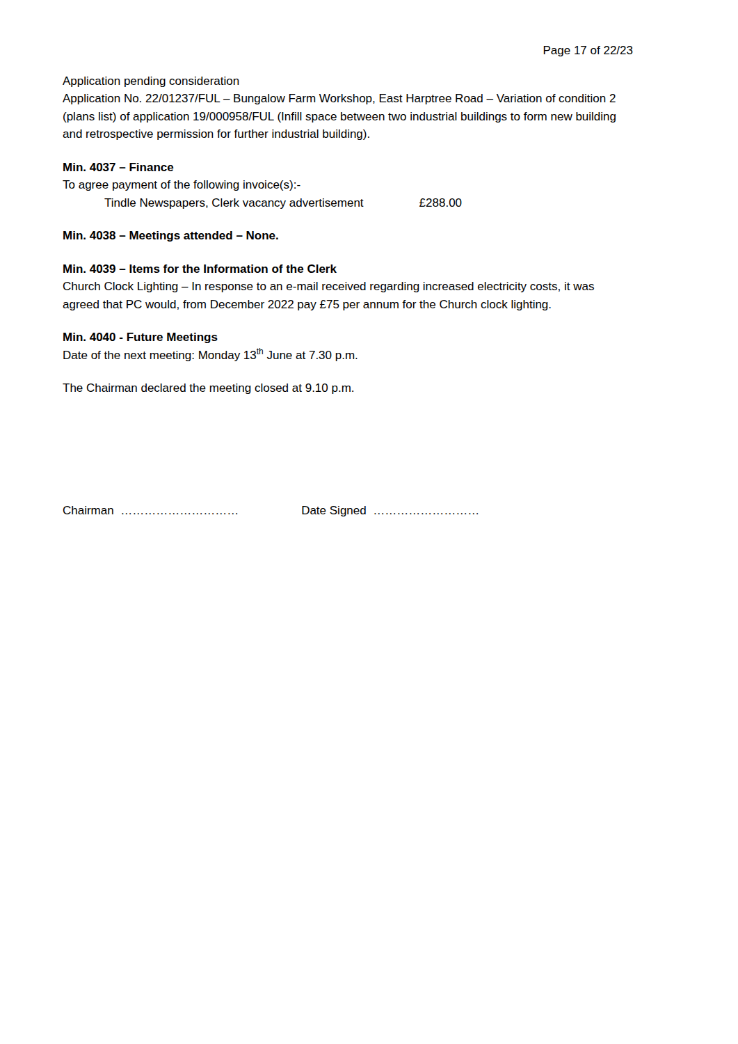Page 17 of 22/23
Application pending consideration
Application No. 22/01237/FUL – Bungalow Farm Workshop, East Harptree Road – Variation of condition 2 (plans list) of application 19/000958/FUL (Infill space between two industrial buildings to form new building and retrospective permission for further industrial building).
Min. 4037 – Finance
To agree payment of the following invoice(s):-
Tindle Newspapers, Clerk vacancy advertisement£288.00
Min. 4038 – Meetings attended – None.
Min. 4039 – Items for the Information of the Clerk
Church Clock Lighting – In response to an e-mail received regarding increased electricity costs, it was agreed that PC would, from December 2022 pay £75 per annum for the Church clock lighting.
Min. 4040 - Future Meetings
Date of the next meeting: Monday 13th June at 7.30 p.m.
The Chairman declared the meeting closed at 9.10 p.m.
Chairman ………………………… Date Signed ………………………